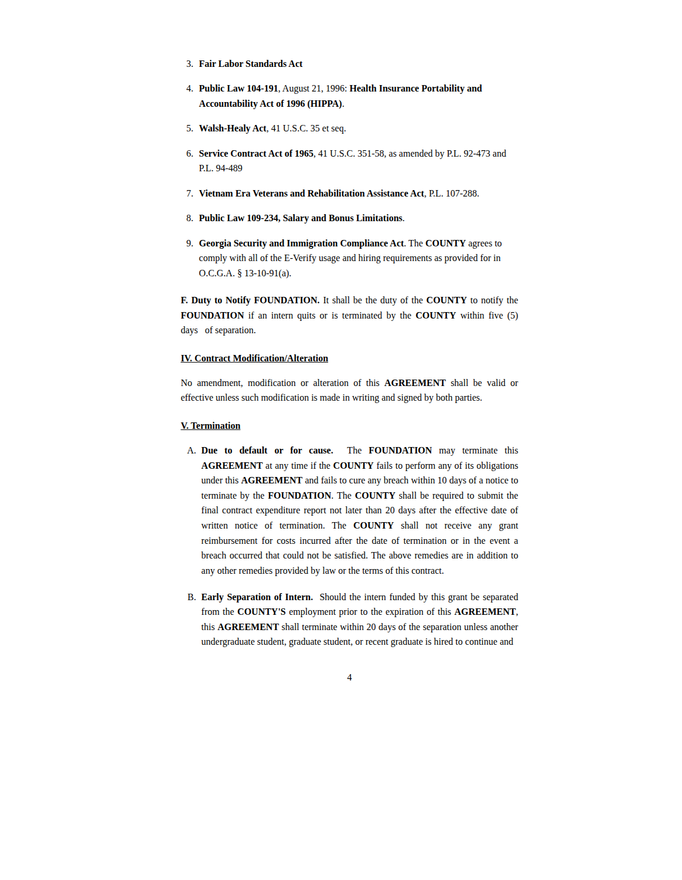Fair Labor Standards Act
Public Law 104-191, August 21, 1996: Health Insurance Portability and Accountability Act of 1996 (HIPPA).
Walsh-Healy Act, 41 U.S.C. 35 et seq.
Service Contract Act of 1965, 41 U.S.C. 351-58, as amended by P.L. 92-473 and P.L. 94-489
Vietnam Era Veterans and Rehabilitation Assistance Act, P.L. 107-288.
Public Law 109-234, Salary and Bonus Limitations.
Georgia Security and Immigration Compliance Act. The COUNTY agrees to comply with all of the E-Verify usage and hiring requirements as provided for in O.C.G.A. § 13-10-91(a).
F. Duty to Notify FOUNDATION. It shall be the duty of the COUNTY to notify the FOUNDATION if an intern quits or is terminated by the COUNTY within five (5) days of separation.
IV. Contract Modification/Alteration
No amendment, modification or alteration of this AGREEMENT shall be valid or effective unless such modification is made in writing and signed by both parties.
V. Termination
Due to default or for cause. The FOUNDATION may terminate this AGREEMENT at any time if the COUNTY fails to perform any of its obligations under this AGREEMENT and fails to cure any breach within 10 days of a notice to terminate by the FOUNDATION. The COUNTY shall be required to submit the final contract expenditure report not later than 20 days after the effective date of written notice of termination. The COUNTY shall not receive any grant reimbursement for costs incurred after the date of termination or in the event a breach occurred that could not be satisfied. The above remedies are in addition to any other remedies provided by law or the terms of this contract.
Early Separation of Intern. Should the intern funded by this grant be separated from the COUNTY'S employment prior to the expiration of this AGREEMENT, this AGREEMENT shall terminate within 20 days of the separation unless another undergraduate student, graduate student, or recent graduate is hired to continue and
4